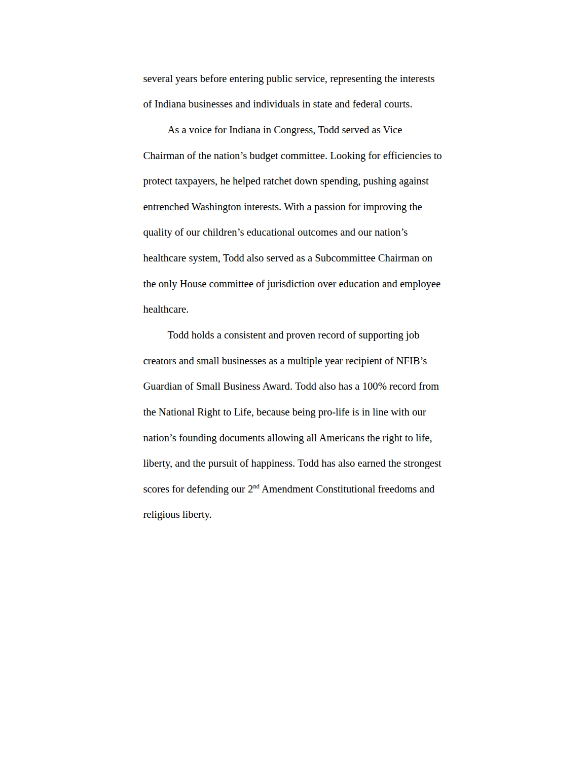several years before entering public service, representing the interests of Indiana businesses and individuals in state and federal courts.
As a voice for Indiana in Congress, Todd served as Vice Chairman of the nation’s budget committee. Looking for efficiencies to protect taxpayers, he helped ratchet down spending, pushing against entrenched Washington interests. With a passion for improving the quality of our children’s educational outcomes and our nation’s healthcare system, Todd also served as a Subcommittee Chairman on the only House committee of jurisdiction over education and employee healthcare.
Todd holds a consistent and proven record of supporting job creators and small businesses as a multiple year recipient of NFIB’s Guardian of Small Business Award. Todd also has a 100% record from the National Right to Life, because being pro-life is in line with our nation’s founding documents allowing all Americans the right to life, liberty, and the pursuit of happiness. Todd has also earned the strongest scores for defending our 2nd Amendment Constitutional freedoms and religious liberty.